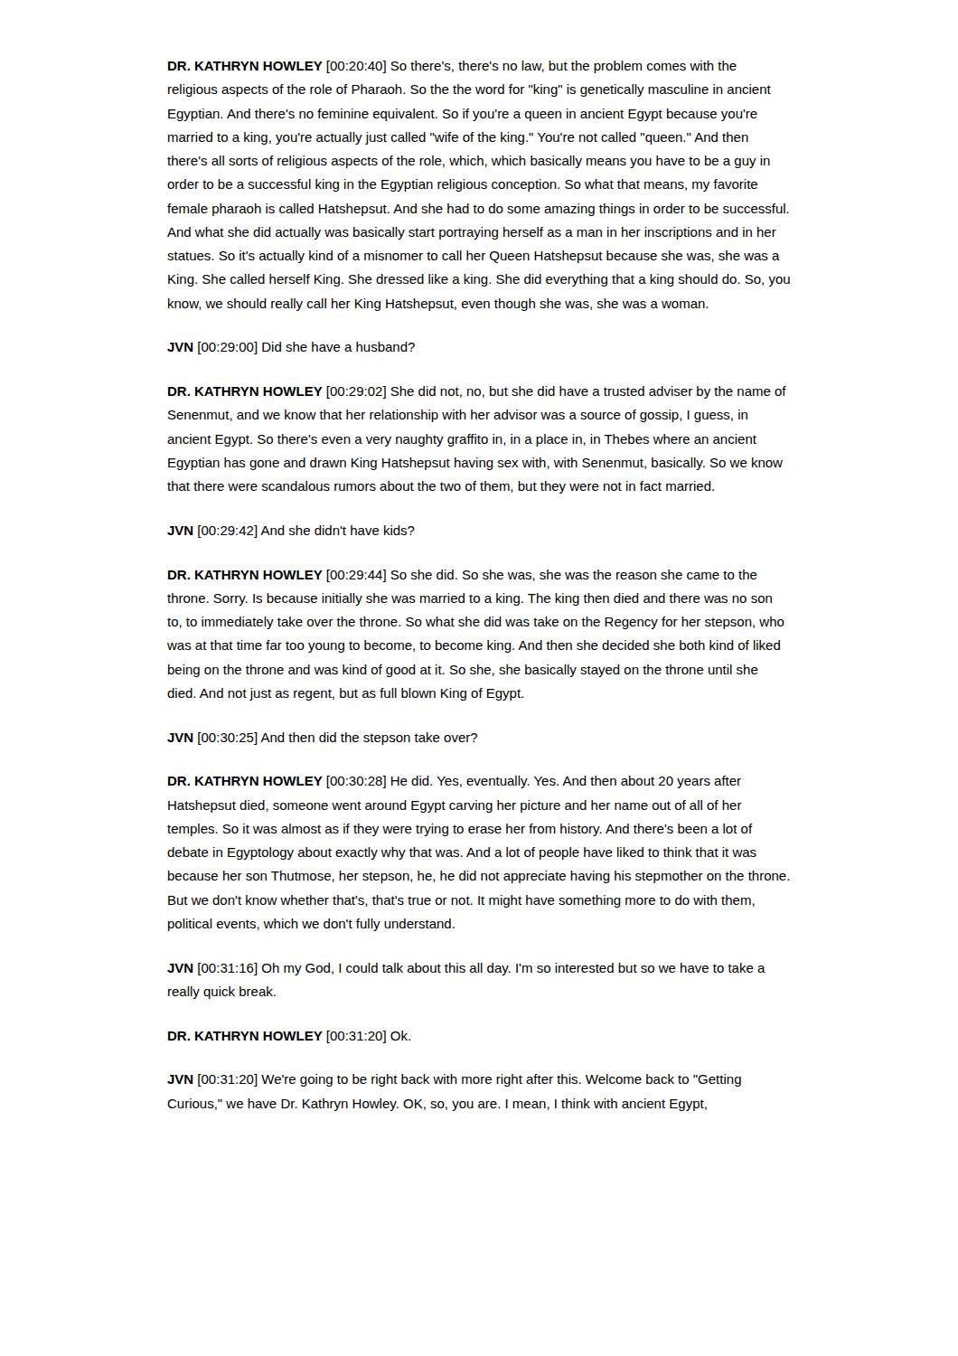DR. KATHRYN HOWLEY [00:20:40] So there's, there's no law, but the problem comes with the religious aspects of the role of Pharaoh. So the the word for "king" is genetically masculine in ancient Egyptian. And there's no feminine equivalent. So if you're a queen in ancient Egypt because you're married to a king, you're actually just called "wife of the king." You're not called "queen." And then there's all sorts of religious aspects of the role, which, which basically means you have to be a guy in order to be a successful king in the Egyptian religious conception. So what that means, my favorite female pharaoh is called Hatshepsut. And she had to do some amazing things in order to be successful. And what she did actually was basically start portraying herself as a man in her inscriptions and in her statues. So it's actually kind of a misnomer to call her Queen Hatshepsut because she was, she was a King. She called herself King. She dressed like a king. She did everything that a king should do. So, you know, we should really call her King Hatshepsut, even though she was, she was a woman.
JVN [00:29:00] Did she have a husband?
DR. KATHRYN HOWLEY [00:29:02] She did not, no, but she did have a trusted adviser by the name of Senenmut, and we know that her relationship with her advisor was a source of gossip, I guess, in ancient Egypt. So there's even a very naughty graffito in, in a place in, in Thebes where an ancient Egyptian has gone and drawn King Hatshepsut having sex with, with Senenmut, basically. So we know that there were scandalous rumors about the two of them, but they were not in fact married.
JVN [00:29:42] And she didn't have kids?
DR. KATHRYN HOWLEY [00:29:44] So she did. So she was, she was the reason she came to the throne. Sorry. Is because initially she was married to a king. The king then died and there was no son to, to immediately take over the throne. So what she did was take on the Regency for her stepson, who was at that time far too young to become, to become king. And then she decided she both kind of liked being on the throne and was kind of good at it. So she, she basically stayed on the throne until she died. And not just as regent, but as full blown King of Egypt.
JVN [00:30:25] And then did the stepson take over?
DR. KATHRYN HOWLEY [00:30:28] He did. Yes, eventually. Yes. And then about 20 years after Hatshepsut died, someone went around Egypt carving her picture and her name out of all of her temples. So it was almost as if they were trying to erase her from history. And there's been a lot of debate in Egyptology about exactly why that was. And a lot of people have liked to think that it was because her son Thutmose, her stepson, he, he did not appreciate having his stepmother on the throne. But we don't know whether that's, that's true or not. It might have something more to do with them, political events, which we don't fully understand.
JVN [00:31:16] Oh my God, I could talk about this all day. I'm so interested but so we have to take a really quick break.
DR. KATHRYN HOWLEY [00:31:20] Ok.
JVN [00:31:20] We're going to be right back with more right after this. Welcome back to "Getting Curious," we have Dr. Kathryn Howley. OK, so, you are. I mean, I think with ancient Egypt,